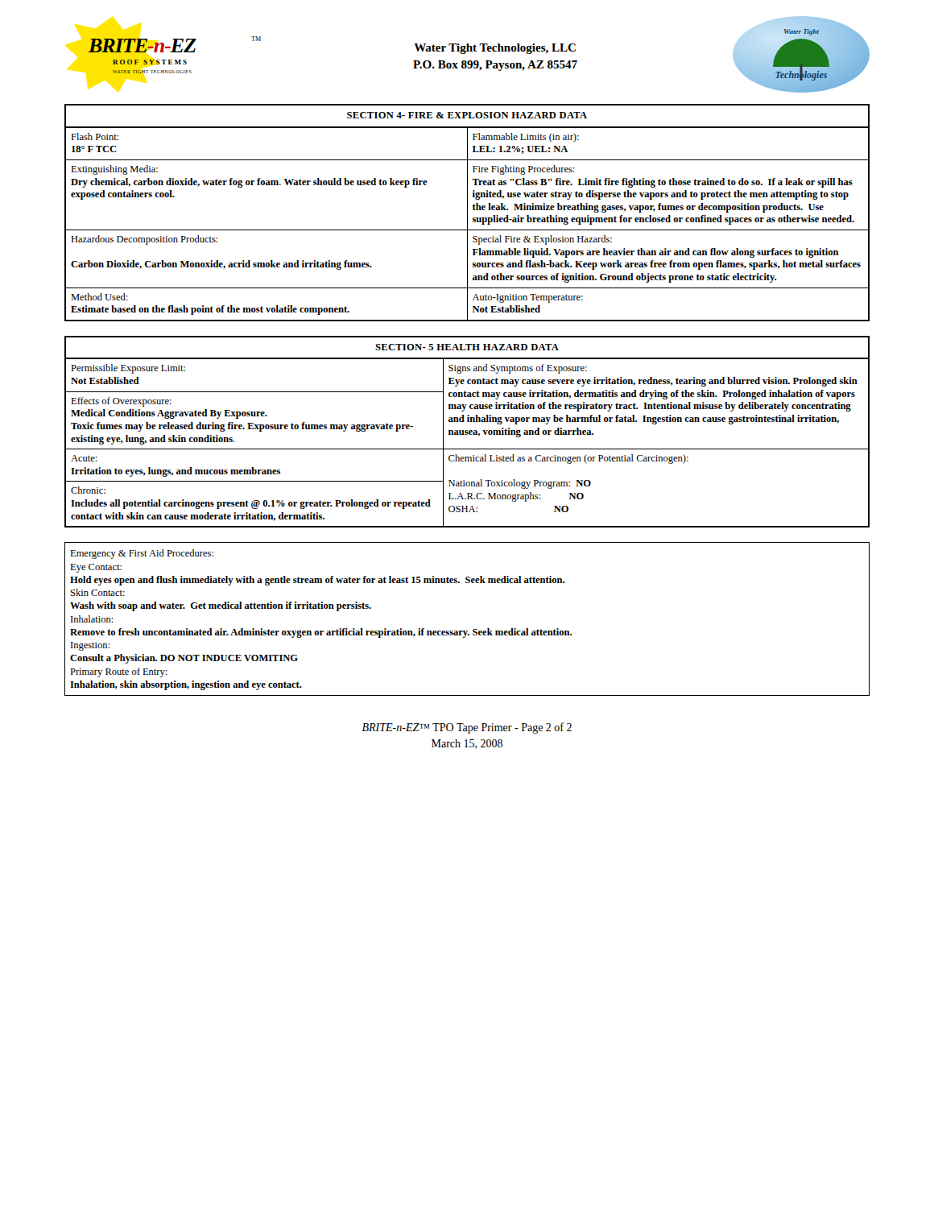BRITE-n-EZ
ROOF SYSTEMS
WATER TIGHT TECHNOLOGIES
TM
Water Tight Technologies, LLC
P.O. Box 899, Payson, AZ 85547
®
Water Tight
Technologies
| SECTION 4- FIRE & EXPLOSION HAZARD DATA |
| Flash Point: 18° F TCC | Flammable Limits (in air): LEL: 1.2%; UEL: NA |
| Extinguishing Media: Dry chemical, carbon dioxide, water fog or foam . Water should be used to keep fire exposed containers cool. | Fire Fighting Procedures: Treat as "Class B" fire. Limit fire fighting to those trained to do so. If a leak or spill has ignited, use water stray to disperse the vapors and to protect the men attempting to stop the leak. Minimize breathing gases, vapor, fumes or decomposition products. Use supplied-air breathing equipment for enclosed or confined spaces or as otherwise needed. |
| Hazardous Decomposition Products: Carbon Dioxide, Carbon Monoxide, acrid smoke and irritating fumes. | Special Fire & Explosion Hazards: Flammable liquid. Vapors are heavier than air and can flow along surfaces to ignition sources and flash-back. Keep work areas free from open flames, sparks, hot metal surfaces and other sources of ignition. Ground objects prone to static electricity. |
| Method Used: Estimate based on the flash point of the most volatile component. | Auto-Ignition Temperature: Not Established |
| SECTION- 5 HEALTH HAZARD DATA |
| Permissible Exposure Limit: Not Established | Signs and Symptoms of Exposure: Eye contact may cause severe eye irritation, redness, tearing and blurred vision. Prolonged skin contact may cause irritation, dermatitis and drying of the skin. Prolonged inhalation of vapors may cause irritation of the respiratory tract. Intentional misuse by deliberately concentrating and inhaling vapor may be harmful or fatal. Ingestion can cause gastrointestinal irritation, nausea, vomiting and or diarrhea. |
| Effects of Overexposure: Medical Conditions Aggravated By Exposure. Toxic fumes may be released during fire. Exposure to fumes may aggravate pre-existing eye, lung, and skin conditions . |
| Acute: Irritation to eyes, lungs, and mucous membranes | Chemical Listed as a Carcinogen (or Potential Carcinogen): National Toxicology Program: NO L.A.R.C. Monographs: NO OSHA: NO |
| Chronic: Includes all potential carcinogens present @ 0.1% or greater. Prolonged or repeated contact with skin can cause moderate irritation, dermatitis. |
| Emergency & First Aid Procedures: Eye Contact: Hold eyes open and flush immediately with a gentle stream of water for at least 15 minutes. Seek medical attention. Skin Contact: Wash with soap and water. Get medical attention if irritation persists. Inhalation: Remove to fresh uncontaminated air. Administer oxygen or artificial respiration, if necessary. Seek medical attention. Ingestion: Consult a Physician. DO NOT INDUCE VOMITING Primary Route of Entry: Inhalation, skin absorption, ingestion and eye contact. |
BRITE-n-EZ™ TPO Tape Primer - Page 2 of 2
March 15, 2008